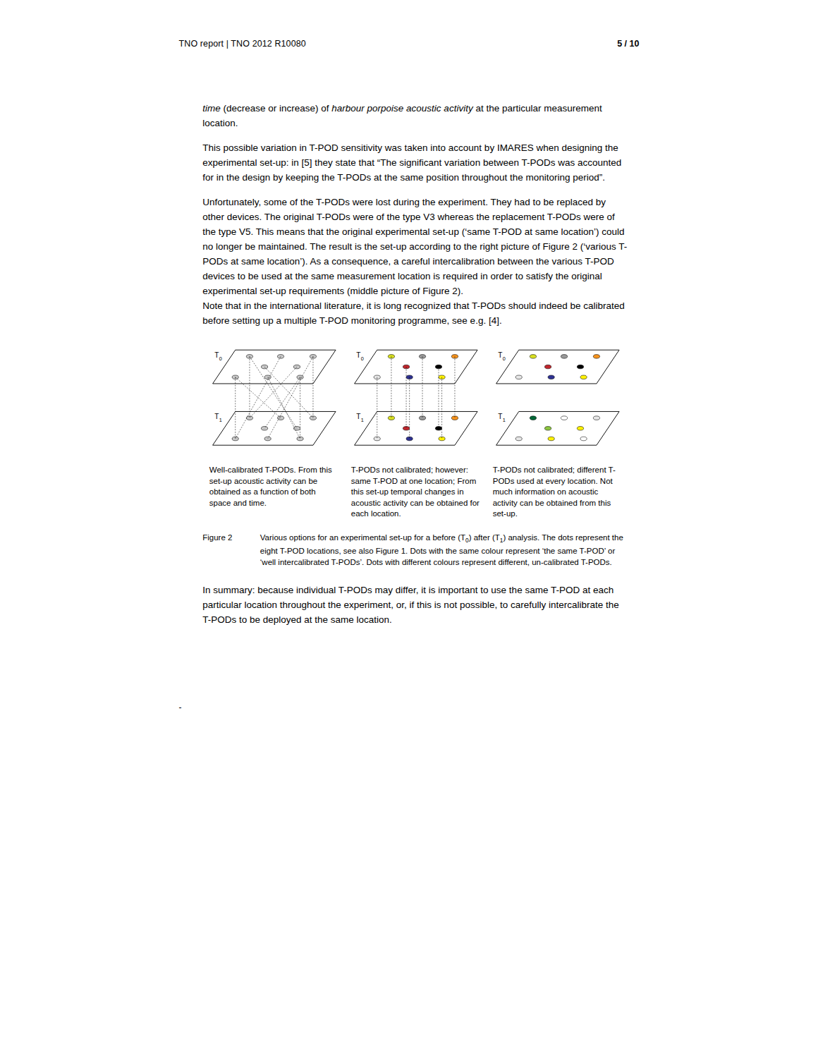TNO report | TNO 2012 R10080
5 / 10
time (decrease or increase) of harbour porpoise acoustic activity at the particular measurement location.
This possible variation in T-POD sensitivity was taken into account by IMARES when designing the experimental set-up: in [5] they state that “The significant variation between T-PODs was accounted for in the design by keeping the T-PODs at the same position throughout the monitoring period”.
Unfortunately, some of the T-PODs were lost during the experiment. They had to be replaced by other devices. The original T-PODs were of the type V3 whereas the replacement T-PODs were of the type V5. This means that the original experimental set-up (‘same T-POD at same location’) could no longer be maintained. The result is the set-up according to the right picture of Figure 2 (‘various T-PODs at same location’). As a consequence, a careful intercalibration between the various T-POD devices to be used at the same measurement location is required in order to satisfy the original experimental set-up requirements (middle picture of Figure 2).
Note that in the international literature, it is long recognized that T-PODs should indeed be calibrated before setting up a multiple T-POD monitoring programme, see e.g. [4].
T 0 T 1
T 0 T 1
T 0 T 1
Well-calibrated T-PODs. From this set-up acoustic activity can be obtained as a function of both space and time.
T-PODs not calibrated; however: same T-POD at one location; From this set-up temporal changes in acoustic activity can be obtained for each location.
T-PODs not calibrated; different T-PODs used at every location. Not much information on acoustic activity can be obtained from this set-up.
Figure 2
Various options for an experimental set-up for a before (T0) after (T1) analysis. The dots represent the eight T-POD locations, see also Figure 1. Dots with the same colour represent ‘the same T-POD’ or ‘well intercalibrated T-PODs’. Dots with different colours represent different, un-calibrated T-PODs.
In summary: because individual T-PODs may differ, it is important to use the same T-POD at each particular location throughout the experiment, or, if this is not possible, to carefully intercalibrate the T-PODs to be deployed at the same location.
-